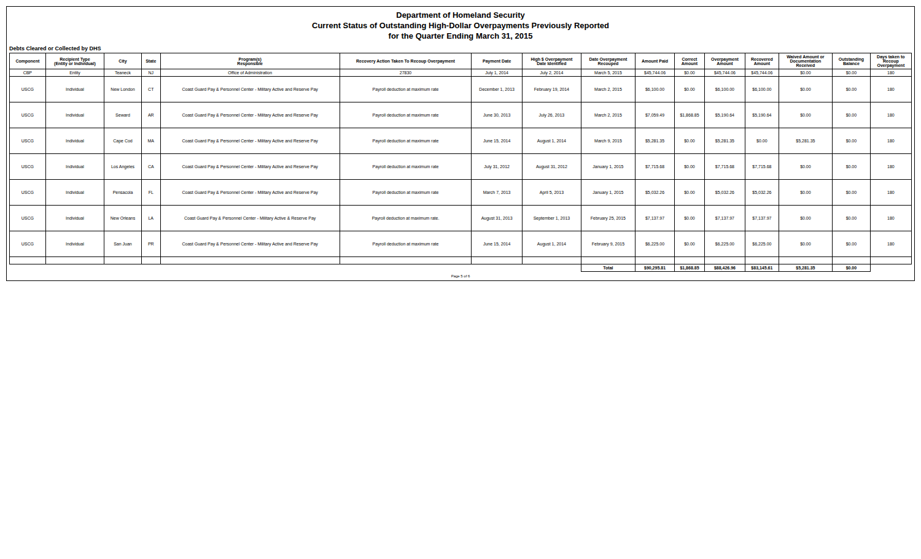Department of Homeland Security
Current Status of Outstanding High-Dollar Overpayments Previously Reported
for the Quarter Ending March 31, 2015
Debts Cleared or Collected by DHS
| Component | Recipient Type (Entity or Individual) | City | State | Program(s) Responsible | Recovery Action Taken To Recoup Overpayment | Payment Date | High $ Overpayment Date Identified | Date Overpayment Recouped | Amount Paid | Correct Amount | Overpayment Amount | Recovered Amount | Waived Amount or Documentation Received | Outstanding Balance | Days taken to Recoup Overpayment |
| --- | --- | --- | --- | --- | --- | --- | --- | --- | --- | --- | --- | --- | --- | --- | --- |
| CBP | Entity | Teaneck | NJ | Office of Administration | 27830 | July 1, 2014 | July 2, 2014 | March 5, 2015 | $45,744.06 | $0.00 | $45,744.06 | $45,744.06 | $0.00 | $0.00 | 180 |
| USCG | Individual | New London | CT | Coast Guard Pay & Personnel Center - Military Active and Reserve Pay | Payroll deduction at maximum rate | December 1, 2013 | February 19, 2014 | March 2, 2015 | $6,100.00 | $0.00 | $6,100.00 | $6,100.00 | $0.00 | $0.00 | 180 |
| USCG | Individual | Seward | AR | Coast Guard Pay & Personnel Center - Military Active and Reserve Pay | Payroll deduction at maximum rate | June 30, 2013 | July 26, 2013 | March 2, 2015 | $7,059.49 | $1,868.85 | $5,190.64 | $5,190.64 | $0.00 | $0.00 | 180 |
| USCG | Individual | Cape Cod | MA | Coast Guard Pay & Personnel Center - Military Active and Reserve Pay | Payroll deduction at maximum rate | June 15, 2014 | August 1, 2014 | March 9, 2015 | $5,281.35 | $0.00 | $5,281.35 | $0.00 | $5,281.35 | $0.00 | 180 |
| USCG | Individual | Los Angeles | CA | Coast Guard Pay & Personnel Center - Military Active and Reserve Pay | Payroll deduction at maximum rate | July 31, 2012 | August 31, 2012 | January 1, 2015 | $7,715.68 | $0.00 | $7,715.68 | $7,715.68 | $0.00 | $0.00 | 180 |
| USCG | Individual | Pensacola | FL | Coast Guard Pay & Personnel Center - Military Active and Reserve Pay | Payroll deduction at maximum rate | March 7, 2013 | April 5, 2013 | January 1, 2015 | $5,032.26 | $0.00 | $5,032.26 | $5,032.26 | $0.00 | $0.00 | 180 |
| USCG | Individual | New Orleans | LA | Coast Guard Pay & Personnel Center - Military Active & Reserve Pay | Payroll deduction at maximum rate. | August 31, 2013 | September 1, 2013 | February 25, 2015 | $7,137.97 | $0.00 | $7,137.97 | $7,137.97 | $0.00 | $0.00 | 180 |
| USCG | Individual | San Juan | PR | Coast Guard Pay & Personnel Center - Military Active and Reserve Pay | Payroll deduction at maximum rate | June 15, 2014 | August 1, 2014 | February 9, 2015 | $6,225.00 | $0.00 | $6,225.00 | $6,225.00 | $0.00 | $0.00 | 180 |
| | Total | $90,295.81 | $1,868.85 | $88,426.96 | $83,145.61 | $5,281.35 | $0.00 | |
Page 5 of 6